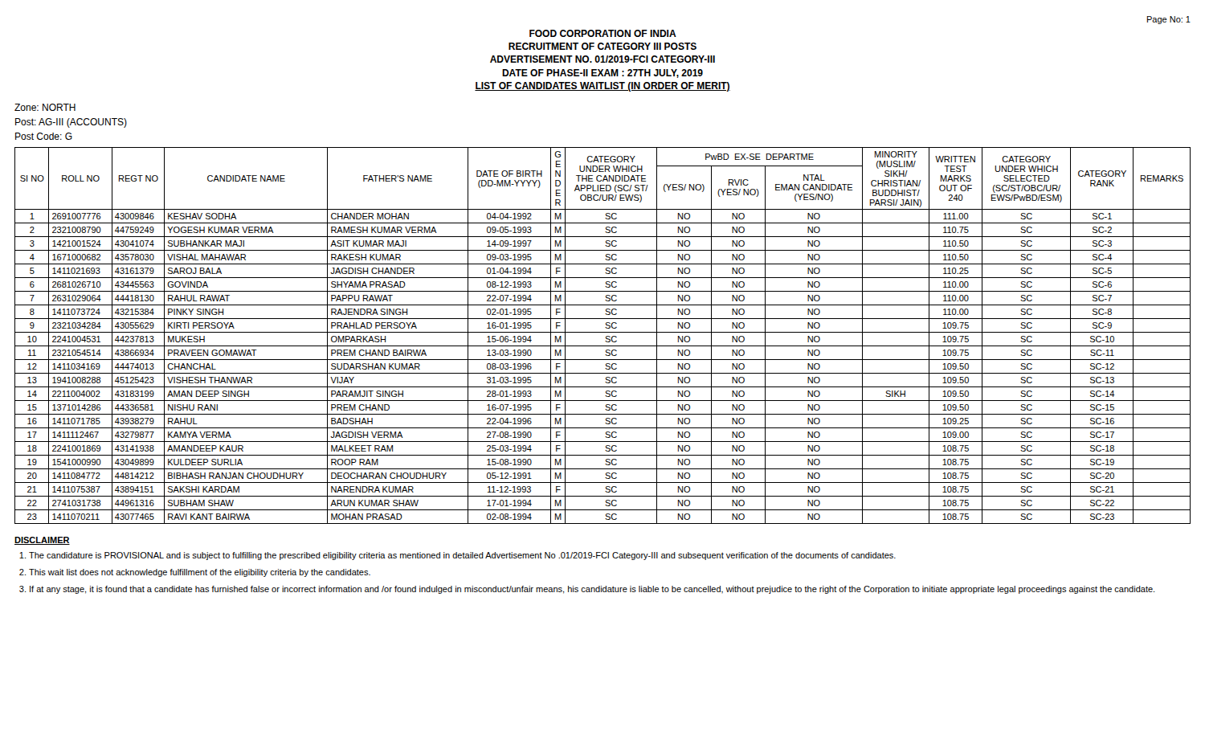Page No: 1
FOOD CORPORATION OF INDIA
RECRUITMENT OF CATEGORY III POSTS
ADVERTISEMENT NO. 01/2019-FCI Category-III
DATE OF PHASE-II EXAM : 27th July, 2019
LIST OF CANDIDATES WAITLIST (IN ORDER OF MERIT)
Zone: NORTH
Post: AG-III (ACCOUNTS)
Post Code: G
| SI NO | ROLL NO | REGT NO | CANDIDATE NAME | FATHER'S NAME | DATE OF BIRTH (DD-MM-YYYY) | G E N D E R | CATEGORY UNDER WHICH THE CANDIDATE APPLIED (SC/ ST/ OBC/UR/ EWS) | PwBD EX-SE DEPARTME | MINORITY (MUSLIM/ SIKH/ CHRISTIAN/ BUDDHIST/ PARSI/ JAIN) | WRITTEN TEST MARKS OUT OF 240 | CATEGORY UNDER WHICH SELECTED (SC/ST/OBC/UR/ EWS/PwBD/ESM) | CATEGORY RANK | REMARKS |
| --- | --- | --- | --- | --- | --- | --- | --- | --- | --- | --- | --- | --- | --- |
| (YES/ NO) | RVIC (YES/ NO) | NTAL EMAN CANDIDATE (YES/NO) |
| 1 | 2691007776 | 43009846 | KESHAV SODHA | CHANDER MOHAN | 04-04-1992 | M | SC | NO | NO | NO | | 111.00 | SC | SC-1 | |
| 2 | 2321008790 | 44759249 | YOGESH KUMAR VERMA | RAMESH KUMAR VERMA | 09-05-1993 | M | SC | NO | NO | NO | | 110.75 | SC | SC-2 | |
| 3 | 1421001524 | 43041074 | SUBHANKAR MAJI | ASIT KUMAR MAJI | 14-09-1997 | M | SC | NO | NO | NO | | 110.50 | SC | SC-3 | |
| 4 | 1671000682 | 43578030 | VISHAL MAHAWAR | RAKESH KUMAR | 09-03-1995 | M | SC | NO | NO | NO | | 110.50 | SC | SC-4 | |
| 5 | 1411021693 | 43161379 | SAROJ BALA | JAGDISH CHANDER | 01-04-1994 | F | SC | NO | NO | NO | | 110.25 | SC | SC-5 | |
| 6 | 2681026710 | 43445563 | GOVINDA | SHYAMA PRASAD | 08-12-1993 | M | SC | NO | NO | NO | | 110.00 | SC | SC-6 | |
| 7 | 2631029064 | 44418130 | RAHUL RAWAT | PAPPU RAWAT | 22-07-1994 | M | SC | NO | NO | NO | | 110.00 | SC | SC-7 | |
| 8 | 1411073724 | 43215384 | PINKY SINGH | RAJENDRA SINGH | 02-01-1995 | F | SC | NO | NO | NO | | 110.00 | SC | SC-8 | |
| 9 | 2321034284 | 43055629 | KIRTI PERSOYA | PRAHLAD PERSOYA | 16-01-1995 | F | SC | NO | NO | NO | | 109.75 | SC | SC-9 | |
| 10 | 2241004531 | 44237813 | MUKESH | OMPARKASH | 15-06-1994 | M | SC | NO | NO | NO | | 109.75 | SC | SC-10 | |
| 11 | 2321054514 | 43866934 | PRAVEEN GOMAWAT | PREM CHAND BAIRWA | 13-03-1990 | M | SC | NO | NO | NO | | 109.75 | SC | SC-11 | |
| 12 | 1411034169 | 44474013 | CHANCHAL | SUDARSHAN KUMAR | 08-03-1996 | F | SC | NO | NO | NO | | 109.50 | SC | SC-12 | |
| 13 | 1941008288 | 45125423 | VISHESH THANWAR | VIJAY | 31-03-1995 | M | SC | NO | NO | NO | | 109.50 | SC | SC-13 | |
| 14 | 2211004002 | 43183199 | AMAN DEEP SINGH | PARAMJIT SINGH | 28-01-1993 | M | SC | NO | NO | NO | SIKH | 109.50 | SC | SC-14 | |
| 15 | 1371014286 | 44336581 | NISHU RANI | PREM CHAND | 16-07-1995 | F | SC | NO | NO | NO | | 109.50 | SC | SC-15 | |
| 16 | 1411071785 | 43938279 | RAHUL | BADSHAH | 22-04-1996 | M | SC | NO | NO | NO | | 109.25 | SC | SC-16 | |
| 17 | 1411112467 | 43279877 | KAMYA VERMA | JAGDISH VERMA | 27-08-1990 | F | SC | NO | NO | NO | | 109.00 | SC | SC-17 | |
| 18 | 2241001869 | 43141938 | AMANDEEP KAUR | MALKEET RAM | 25-03-1994 | F | SC | NO | NO | NO | | 108.75 | SC | SC-18 | |
| 19 | 1541000990 | 43049899 | KULDEEP SURLIA | ROOP RAM | 15-08-1990 | M | SC | NO | NO | NO | | 108.75 | SC | SC-19 | |
| 20 | 1411084772 | 44814212 | BIBHASH RANJAN CHOUDHURY | DEOCHARAN CHOUDHURY | 05-12-1991 | M | SC | NO | NO | NO | | 108.75 | SC | SC-20 | |
| 21 | 1411075387 | 43894151 | SAKSHI KARDAM | NARENDRA KUMAR | 11-12-1993 | F | SC | NO | NO | NO | | 108.75 | SC | SC-21 | |
| 22 | 2741031738 | 44961316 | SUBHAM SHAW | ARUN KUMAR SHAW | 17-01-1994 | M | SC | NO | NO | NO | | 108.75 | SC | SC-22 | |
| 23 | 1411070211 | 43077465 | RAVI KANT BAIRWA | MOHAN PRASAD | 02-08-1994 | M | SC | NO | NO | NO | | 108.75 | SC | SC-23 | |
DISCLAIMER
The candidature is PROVISIONAL and is subject to fulfilling the prescribed eligibility criteria as mentioned in detailed Advertisement No .01/2019-FCI Category-III and subsequent verification of the documents of candidates.
This wait list does not acknowledge fulfillment of the eligibility criteria by the candidates.
If at any stage, it is found that a candidate has furnished false or incorrect information and /or found indulged in misconduct/unfair means, his candidature is liable to be cancelled, without prejudice to the right of the Corporation to initiate appropriate legal proceedings against the candidate.